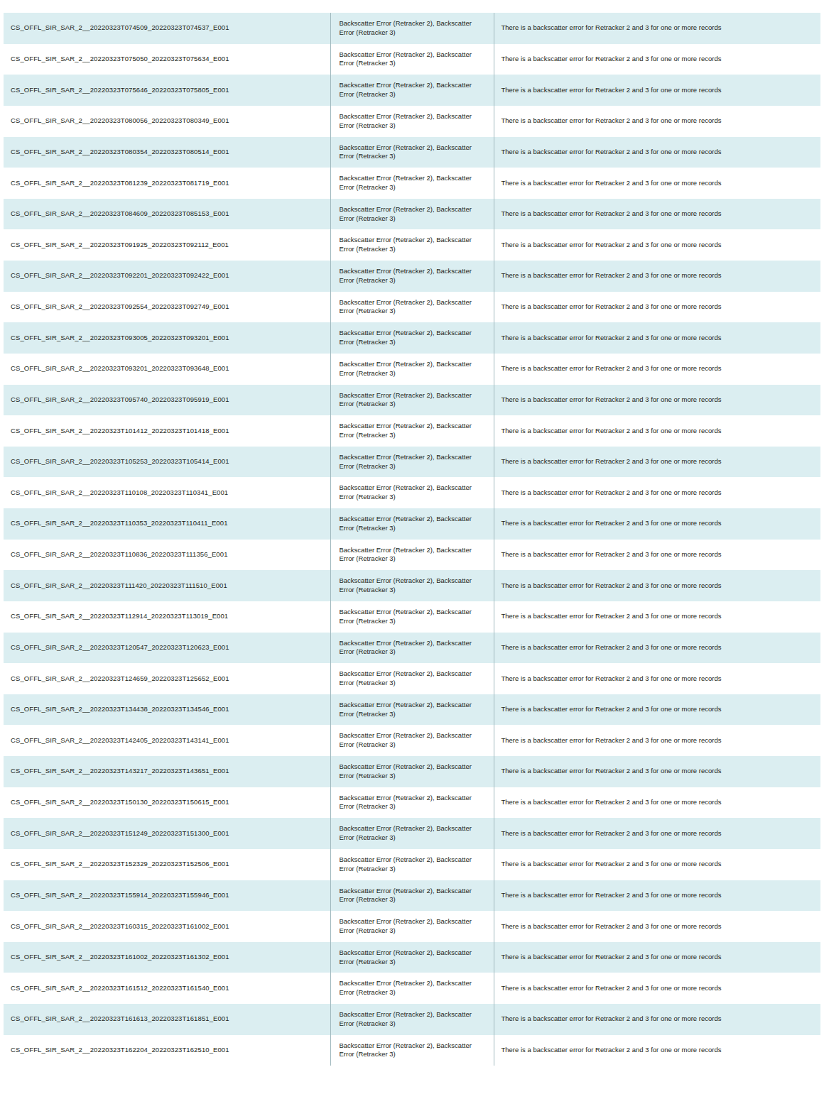| CS_OFFL_SIR_SAR_2__20220323T074509_20220323T074537_E001 | Backscatter Error (Retracker 2), Backscatter Error (Retracker 3) | There is a backscatter error for Retracker 2 and 3 for one or more records |
| CS_OFFL_SIR_SAR_2__20220323T075050_20220323T075634_E001 | Backscatter Error (Retracker 2), Backscatter Error (Retracker 3) | There is a backscatter error for Retracker 2 and 3 for one or more records |
| CS_OFFL_SIR_SAR_2__20220323T075646_20220323T075805_E001 | Backscatter Error (Retracker 2), Backscatter Error (Retracker 3) | There is a backscatter error for Retracker 2 and 3 for one or more records |
| CS_OFFL_SIR_SAR_2__20220323T080056_20220323T080349_E001 | Backscatter Error (Retracker 2), Backscatter Error (Retracker 3) | There is a backscatter error for Retracker 2 and 3 for one or more records |
| CS_OFFL_SIR_SAR_2__20220323T080354_20220323T080514_E001 | Backscatter Error (Retracker 2), Backscatter Error (Retracker 3) | There is a backscatter error for Retracker 2 and 3 for one or more records |
| CS_OFFL_SIR_SAR_2__20220323T081239_20220323T081719_E001 | Backscatter Error (Retracker 2), Backscatter Error (Retracker 3) | There is a backscatter error for Retracker 2 and 3 for one or more records |
| CS_OFFL_SIR_SAR_2__20220323T084609_20220323T085153_E001 | Backscatter Error (Retracker 2), Backscatter Error (Retracker 3) | There is a backscatter error for Retracker 2 and 3 for one or more records |
| CS_OFFL_SIR_SAR_2__20220323T091925_20220323T092112_E001 | Backscatter Error (Retracker 2), Backscatter Error (Retracker 3) | There is a backscatter error for Retracker 2 and 3 for one or more records |
| CS_OFFL_SIR_SAR_2__20220323T092201_20220323T092422_E001 | Backscatter Error (Retracker 2), Backscatter Error (Retracker 3) | There is a backscatter error for Retracker 2 and 3 for one or more records |
| CS_OFFL_SIR_SAR_2__20220323T092554_20220323T092749_E001 | Backscatter Error (Retracker 2), Backscatter Error (Retracker 3) | There is a backscatter error for Retracker 2 and 3 for one or more records |
| CS_OFFL_SIR_SAR_2__20220323T093005_20220323T093201_E001 | Backscatter Error (Retracker 2), Backscatter Error (Retracker 3) | There is a backscatter error for Retracker 2 and 3 for one or more records |
| CS_OFFL_SIR_SAR_2__20220323T093201_20220323T093648_E001 | Backscatter Error (Retracker 2), Backscatter Error (Retracker 3) | There is a backscatter error for Retracker 2 and 3 for one or more records |
| CS_OFFL_SIR_SAR_2__20220323T095740_20220323T095919_E001 | Backscatter Error (Retracker 2), Backscatter Error (Retracker 3) | There is a backscatter error for Retracker 2 and 3 for one or more records |
| CS_OFFL_SIR_SAR_2__20220323T101412_20220323T101418_E001 | Backscatter Error (Retracker 2), Backscatter Error (Retracker 3) | There is a backscatter error for Retracker 2 and 3 for one or more records |
| CS_OFFL_SIR_SAR_2__20220323T105253_20220323T105414_E001 | Backscatter Error (Retracker 2), Backscatter Error (Retracker 3) | There is a backscatter error for Retracker 2 and 3 for one or more records |
| CS_OFFL_SIR_SAR_2__20220323T110108_20220323T110341_E001 | Backscatter Error (Retracker 2), Backscatter Error (Retracker 3) | There is a backscatter error for Retracker 2 and 3 for one or more records |
| CS_OFFL_SIR_SAR_2__20220323T110353_20220323T110411_E001 | Backscatter Error (Retracker 2), Backscatter Error (Retracker 3) | There is a backscatter error for Retracker 2 and 3 for one or more records |
| CS_OFFL_SIR_SAR_2__20220323T110836_20220323T111356_E001 | Backscatter Error (Retracker 2), Backscatter Error (Retracker 3) | There is a backscatter error for Retracker 2 and 3 for one or more records |
| CS_OFFL_SIR_SAR_2__20220323T111420_20220323T111510_E001 | Backscatter Error (Retracker 2), Backscatter Error (Retracker 3) | There is a backscatter error for Retracker 2 and 3 for one or more records |
| CS_OFFL_SIR_SAR_2__20220323T112914_20220323T113019_E001 | Backscatter Error (Retracker 2), Backscatter Error (Retracker 3) | There is a backscatter error for Retracker 2 and 3 for one or more records |
| CS_OFFL_SIR_SAR_2__20220323T120547_20220323T120623_E001 | Backscatter Error (Retracker 2), Backscatter Error (Retracker 3) | There is a backscatter error for Retracker 2 and 3 for one or more records |
| CS_OFFL_SIR_SAR_2__20220323T124659_20220323T125652_E001 | Backscatter Error (Retracker 2), Backscatter Error (Retracker 3) | There is a backscatter error for Retracker 2 and 3 for one or more records |
| CS_OFFL_SIR_SAR_2__20220323T134438_20220323T134546_E001 | Backscatter Error (Retracker 2), Backscatter Error (Retracker 3) | There is a backscatter error for Retracker 2 and 3 for one or more records |
| CS_OFFL_SIR_SAR_2__20220323T142405_20220323T143141_E001 | Backscatter Error (Retracker 2), Backscatter Error (Retracker 3) | There is a backscatter error for Retracker 2 and 3 for one or more records |
| CS_OFFL_SIR_SAR_2__20220323T143217_20220323T143651_E001 | Backscatter Error (Retracker 2), Backscatter Error (Retracker 3) | There is a backscatter error for Retracker 2 and 3 for one or more records |
| CS_OFFL_SIR_SAR_2__20220323T150130_20220323T150615_E001 | Backscatter Error (Retracker 2), Backscatter Error (Retracker 3) | There is a backscatter error for Retracker 2 and 3 for one or more records |
| CS_OFFL_SIR_SAR_2__20220323T151249_20220323T151300_E001 | Backscatter Error (Retracker 2), Backscatter Error (Retracker 3) | There is a backscatter error for Retracker 2 and 3 for one or more records |
| CS_OFFL_SIR_SAR_2__20220323T152329_20220323T152506_E001 | Backscatter Error (Retracker 2), Backscatter Error (Retracker 3) | There is a backscatter error for Retracker 2 and 3 for one or more records |
| CS_OFFL_SIR_SAR_2__20220323T155914_20220323T155946_E001 | Backscatter Error (Retracker 2), Backscatter Error (Retracker 3) | There is a backscatter error for Retracker 2 and 3 for one or more records |
| CS_OFFL_SIR_SAR_2__20220323T160315_20220323T161002_E001 | Backscatter Error (Retracker 2), Backscatter Error (Retracker 3) | There is a backscatter error for Retracker 2 and 3 for one or more records |
| CS_OFFL_SIR_SAR_2__20220323T161002_20220323T161302_E001 | Backscatter Error (Retracker 2), Backscatter Error (Retracker 3) | There is a backscatter error for Retracker 2 and 3 for one or more records |
| CS_OFFL_SIR_SAR_2__20220323T161512_20220323T161540_E001 | Backscatter Error (Retracker 2), Backscatter Error (Retracker 3) | There is a backscatter error for Retracker 2 and 3 for one or more records |
| CS_OFFL_SIR_SAR_2__20220323T161613_20220323T161851_E001 | Backscatter Error (Retracker 2), Backscatter Error (Retracker 3) | There is a backscatter error for Retracker 2 and 3 for one or more records |
| CS_OFFL_SIR_SAR_2__20220323T162204_20220323T162510_E001 | Backscatter Error (Retracker 2), Backscatter Error (Retracker 3) | There is a backscatter error for Retracker 2 and 3 for one or more records |